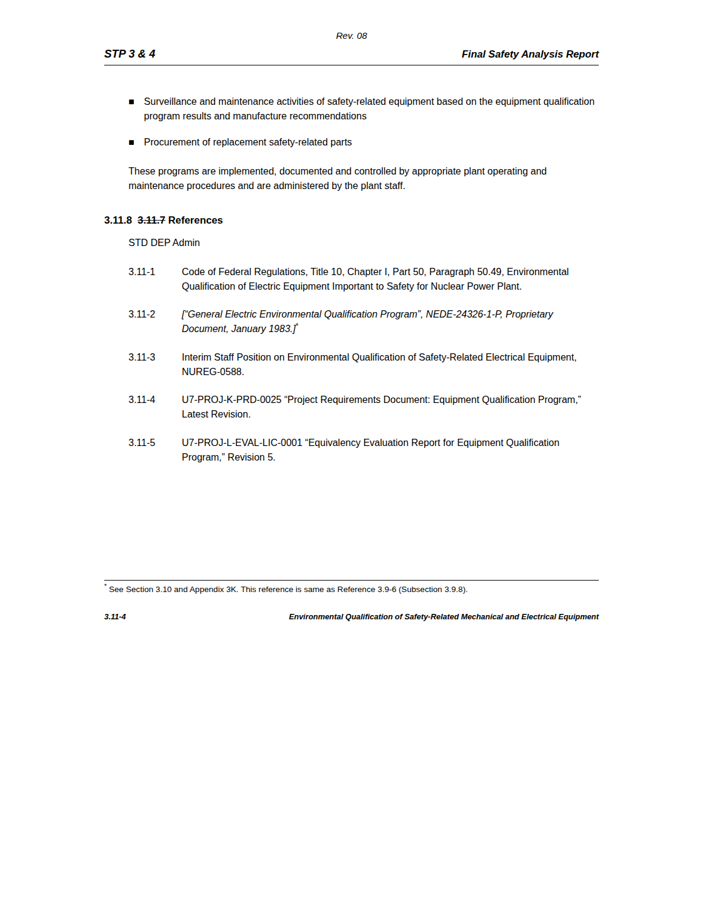Rev. 08
STP 3 & 4 Final Safety Analysis Report
Surveillance and maintenance activities of safety-related equipment based on the equipment qualification program results and manufacture recommendations
Procurement of replacement safety-related parts
These programs are implemented, documented and controlled by appropriate plant operating and maintenance procedures and are administered by the plant staff.
3.11.8 3.11.7 References
STD DEP Admin
3.11-1
Code of Federal Regulations, Title 10, Chapter I, Part 50, Paragraph 50.49, Environmental Qualification of Electric Equipment Important to Safety for Nuclear Power Plant.
3.11-2
[“General Electric Environmental Qualification Program”, NEDE-24326-1-P, Proprietary Document, January 1983.]*
3.11-3
Interim Staff Position on Environmental Qualification of Safety-Related Electrical Equipment, NUREG-0588.
3.11-4
U7-PROJ-K-PRD-0025 “Project Requirements Document: Equipment Qualification Program,” Latest Revision.
3.11-5
U7-PROJ-L-EVAL-LIC-0001 “Equivalency Evaluation Report for Equipment Qualification Program,” Revision 5.
* See Section 3.10 and Appendix 3K. This reference is same as Reference 3.9-6 (Subsection 3.9.8).
3.11-4 Environmental Qualification of Safety-Related Mechanical and Electrical Equipment